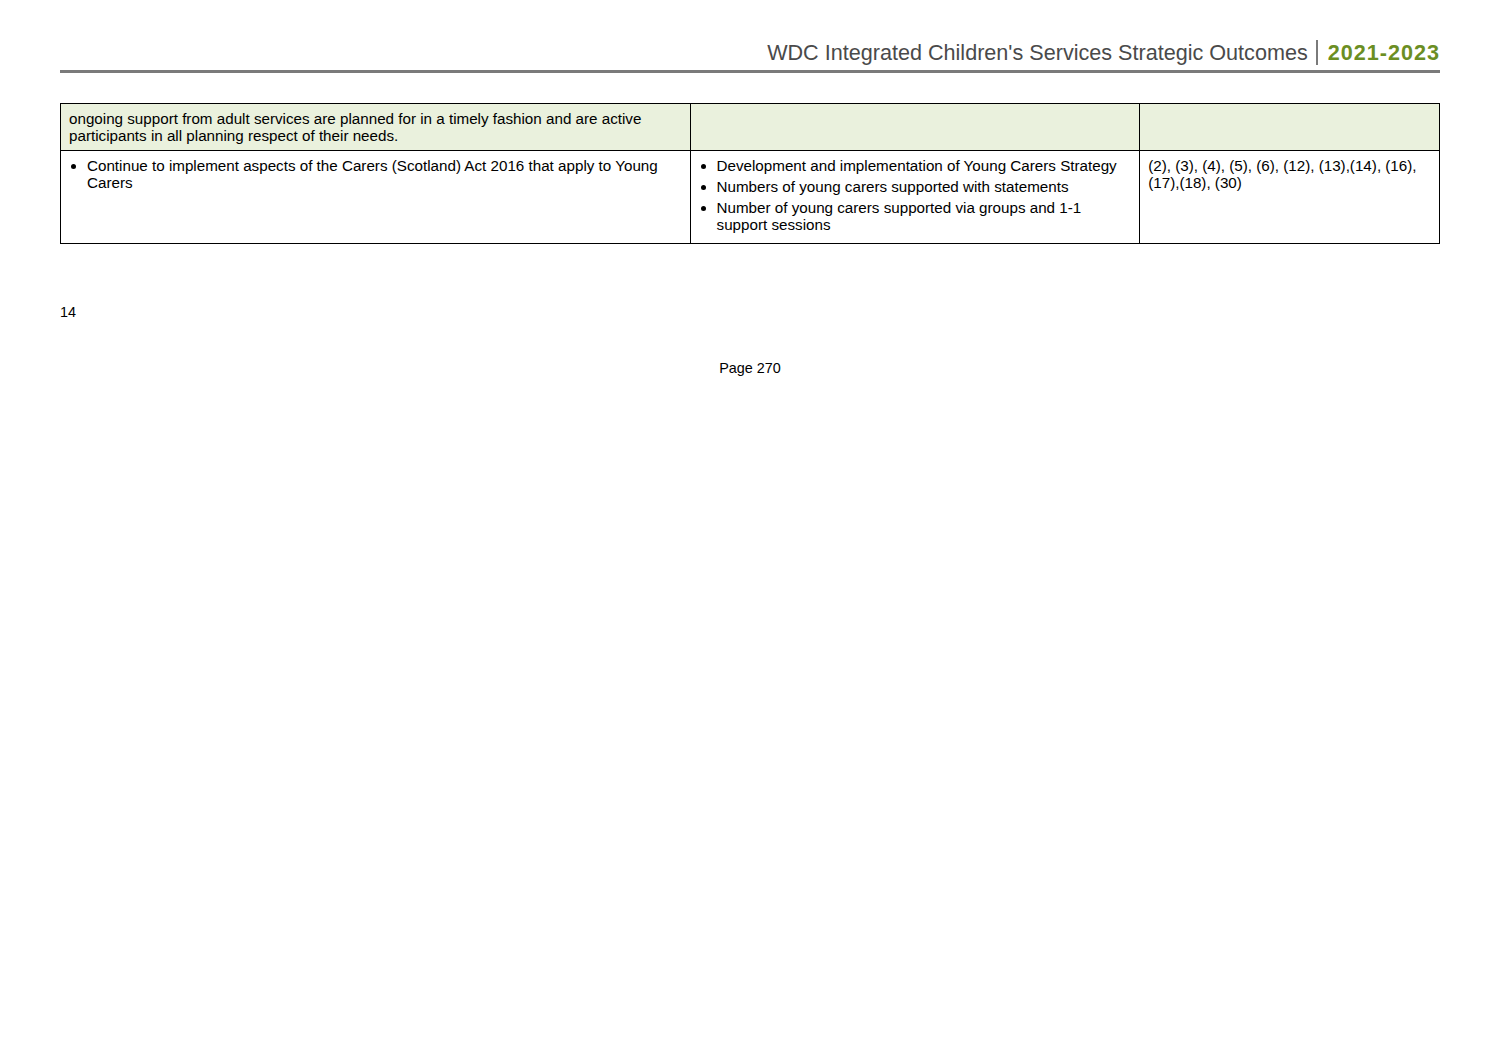WDC Integrated Children's Services Strategic Outcomes 2021-2023
| ongoing support from adult services are planned for in a timely fashion and are active participants in all planning respect of their needs. | | |
| Continue to implement aspects of the Carers (Scotland) Act 2016 that apply to Young Carers | Development and implementation of Young Carers Strategy Numbers of young carers supported with statements Number of young carers supported via groups and 1-1 support sessions | (2), (3), (4), (5), (6), (12), (13),(14), (16),(17),(18), (30) |
14
Page 270